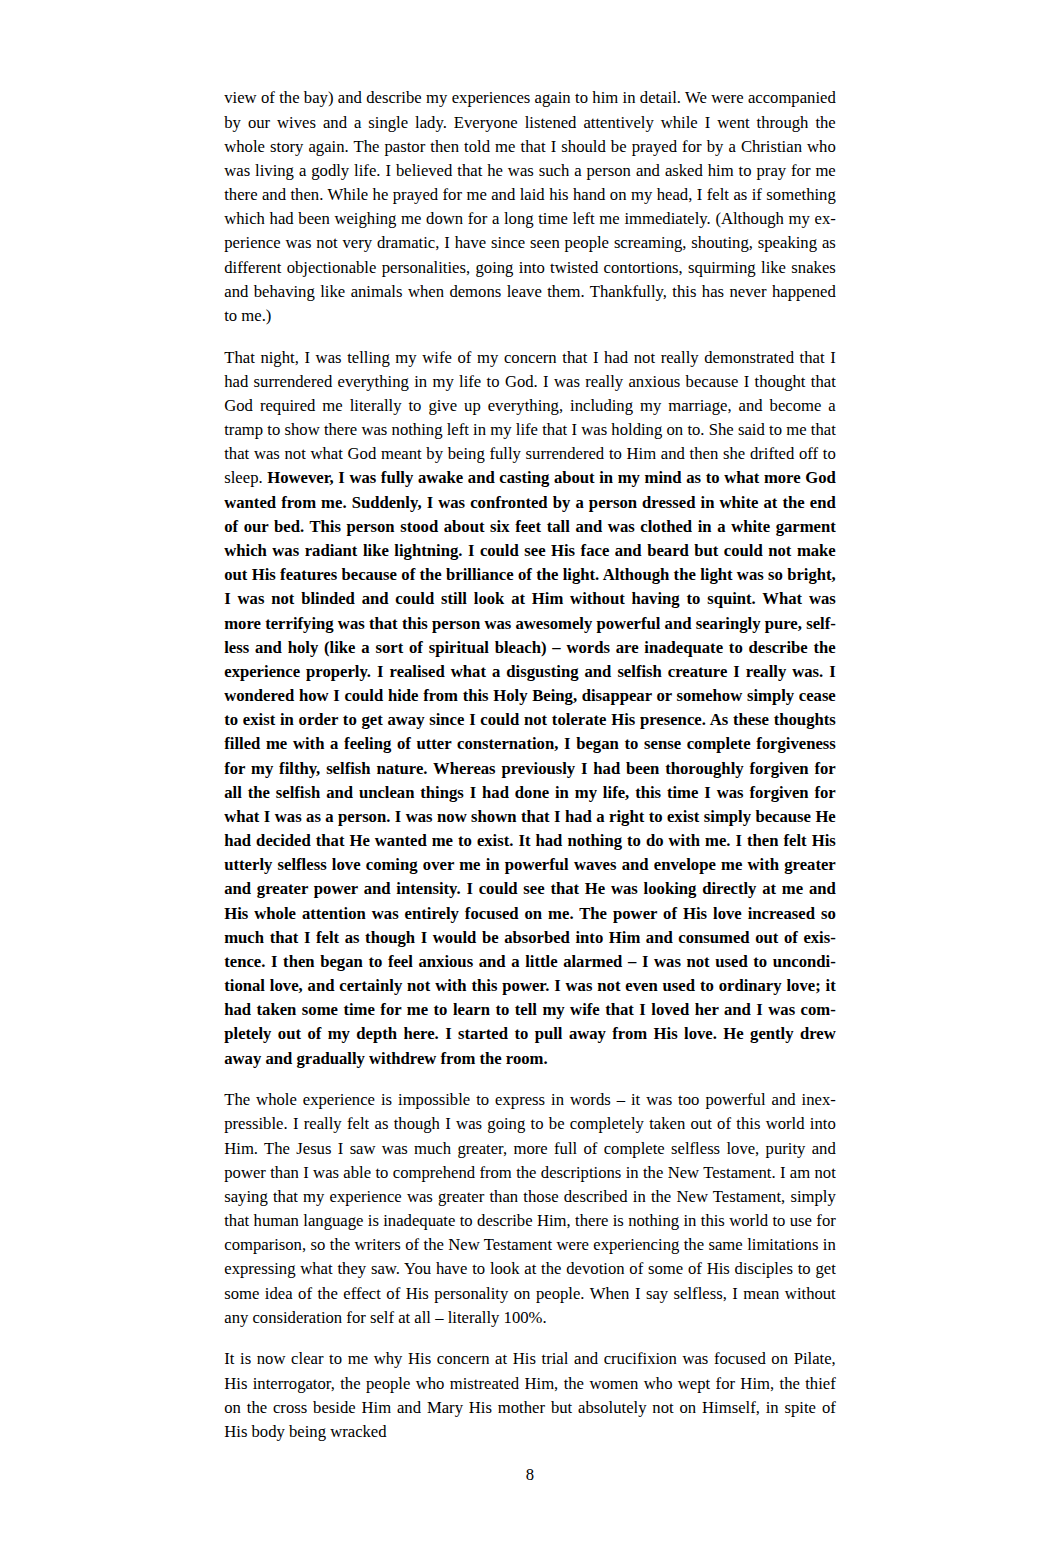view of the bay) and describe my experiences again to him in detail. We were accompanied by our wives and a single lady. Everyone listened attentively while I went through the whole story again. The pastor then told me that I should be prayed for by a Christian who was living a godly life. I believed that he was such a person and asked him to pray for me there and then. While he prayed for me and laid his hand on my head, I felt as if something which had been weighing me down for a long time left me immediately. (Although my experience was not very dramatic, I have since seen people screaming, shouting, speaking as different objectionable personalities, going into twisted contortions, squirming like snakes and behaving like animals when demons leave them. Thankfully, this has never happened to me.)
That night, I was telling my wife of my concern that I had not really demonstrated that I had surrendered everything in my life to God. I was really anxious because I thought that God required me literally to give up everything, including my marriage, and become a tramp to show there was nothing left in my life that I was holding on to. She said to me that that was not what God meant by being fully surrendered to Him and then she drifted off to sleep. However, I was fully awake and casting about in my mind as to what more God wanted from me. Suddenly, I was confronted by a person dressed in white at the end of our bed. This person stood about six feet tall and was clothed in a white garment which was radiant like lightning. I could see His face and beard but could not make out His features because of the brilliance of the light. Although the light was so bright, I was not blinded and could still look at Him without having to squint. What was more terrifying was that this person was awesomely powerful and searingly pure, selfless and holy (like a sort of spiritual bleach) – words are inadequate to describe the experience properly. I realised what a disgusting and selfish creature I really was. I wondered how I could hide from this Holy Being, disappear or somehow simply cease to exist in order to get away since I could not tolerate His presence. As these thoughts filled me with a feeling of utter consternation, I began to sense complete forgiveness for my filthy, selfish nature. Whereas previously I had been thoroughly forgiven for all the selfish and unclean things I had done in my life, this time I was forgiven for what I was as a person. I was now shown that I had a right to exist simply because He had decided that He wanted me to exist. It had nothing to do with me. I then felt His utterly selfless love coming over me in powerful waves and envelope me with greater and greater power and intensity. I could see that He was looking directly at me and His whole attention was entirely focused on me. The power of His love increased so much that I felt as though I would be absorbed into Him and consumed out of existence. I then began to feel anxious and a little alarmed – I was not used to unconditional love, and certainly not with this power. I was not even used to ordinary love; it had taken some time for me to learn to tell my wife that I loved her and I was completely out of my depth here. I started to pull away from His love. He gently drew away and gradually withdrew from the room.
The whole experience is impossible to express in words – it was too powerful and inexpressible. I really felt as though I was going to be completely taken out of this world into Him. The Jesus I saw was much greater, more full of complete selfless love, purity and power than I was able to comprehend from the descriptions in the New Testament. I am not saying that my experience was greater than those described in the New Testament, simply that human language is inadequate to describe Him, there is nothing in this world to use for comparison, so the writers of the New Testament were experiencing the same limitations in expressing what they saw. You have to look at the devotion of some of His disciples to get some idea of the effect of His personality on people. When I say selfless, I mean without any consideration for self at all – literally 100%.
It is now clear to me why His concern at His trial and crucifixion was focused on Pilate, His interrogator, the people who mistreated Him, the women who wept for Him, the thief on the cross beside Him and Mary His mother but absolutely not on Himself, in spite of His body being wracked
8